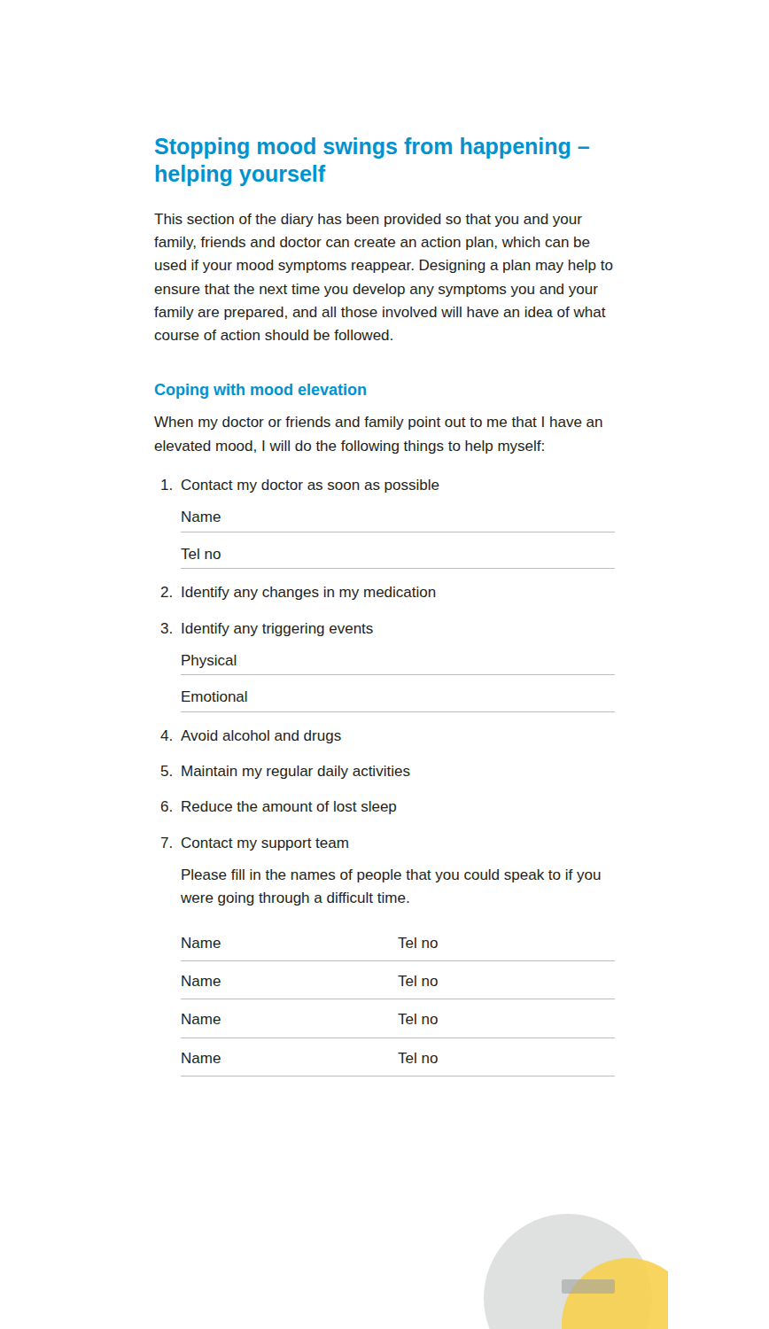Stopping mood swings from happening – helping yourself
This section of the diary has been provided so that you and your family, friends and doctor can create an action plan, which can be used if your mood symptoms reappear. Designing a plan may help to ensure that the next time you develop any symptoms you and your family are prepared, and all those involved will have an idea of what course of action should be followed.
Coping with mood elevation
When my doctor or friends and family point out to me that I have an elevated mood, I will do the following things to help myself:
Contact my doctor as soon as possible
Name
Tel no
Identify any changes in my medication
Identify any triggering events
Physical
Emotional
Avoid alcohol and drugs
Maintain my regular daily activities
Reduce the amount of lost sleep
Contact my support team
Please fill in the names of people that you could speak to if you were going through a difficult time.
| Name | Tel no |
| Name | Tel no |
| Name | Tel no |
| Name | Tel no |